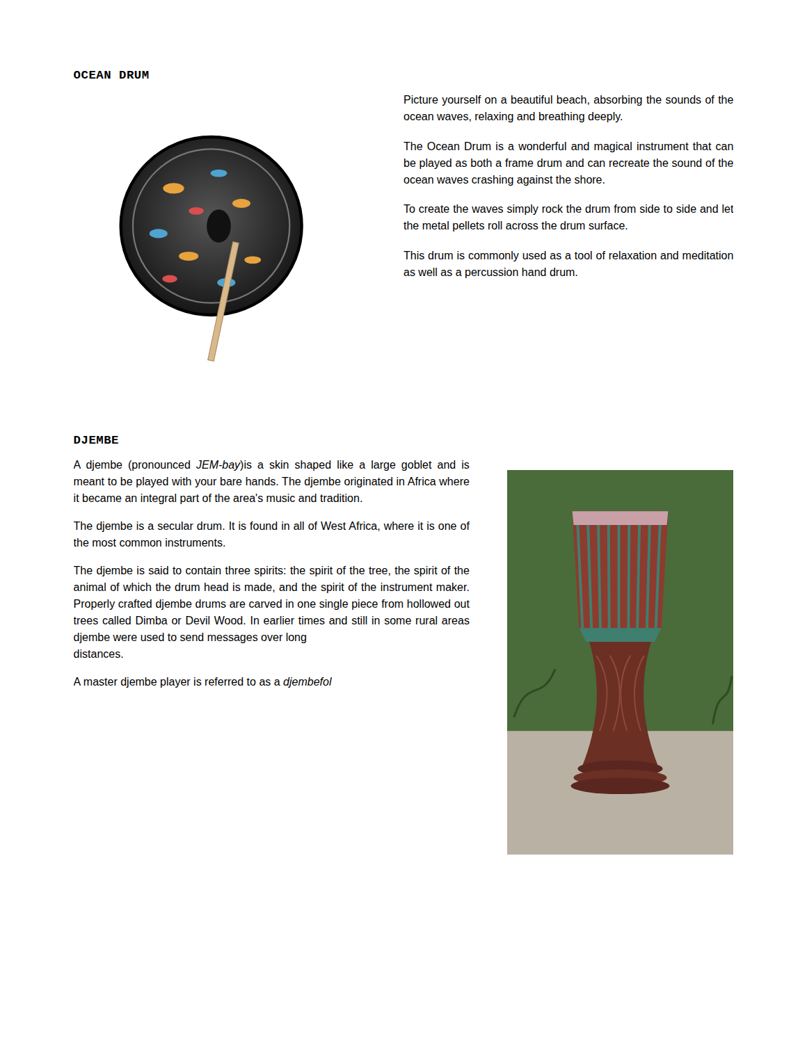OCEAN DRUM
Picture yourself on a beautiful beach, absorbing the sounds of the ocean waves, relaxing and breathing deeply.
The Ocean Drum is a wonderful and magical instrument that can be played as both a frame drum and can recreate the sound of the ocean waves crashing against the shore.
To create the waves simply rock the drum from side to side and let the metal pellets roll across the drum surface.
This drum is commonly used as a tool of relaxation and meditation as well as a percussion hand drum.
DJEMBE
A djembe (pronounced JEM-bay)is a skin shaped like a large goblet and is meant to be played with your bare hands. The djembe originated in Africa where it became an integral part of the area's music and tradition.
The djembe is a secular drum. It is found in all of West Africa, where it is one of the most common instruments.
The djembe is said to contain three spirits: the spirit of the tree, the spirit of the animal of which the drum head is made, and the spirit of the instrument maker. Properly crafted djembe drums are carved in one single piece from hollowed out trees called Dimba or Devil Wood. In earlier times and still in some rural areas djembe were used to send messages over long
distances.
A master djembe player is referred to as a djembefol